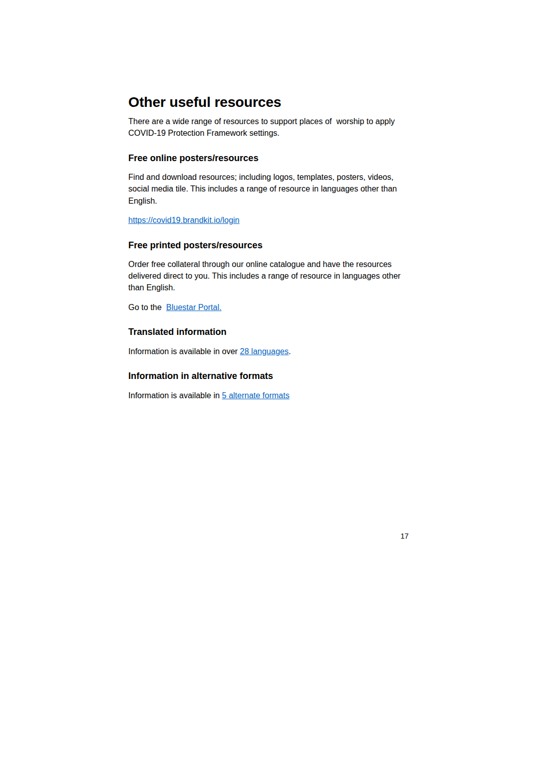Other useful resources
There are a wide range of resources to support places of worship to apply COVID-19 Protection Framework settings.
Free online posters/resources
Find and download resources; including logos, templates, posters, videos, social media tile. This includes a range of resource in languages other than English.
https://covid19.brandkit.io/login
Free printed posters/resources
Order free collateral through our online catalogue and have the resources delivered direct to you. This includes a range of resource in languages other than English.
Go to the Bluestar Portal.
Translated information
Information is available in over 28 languages.
Information in alternative formats
Information is available in 5 alternate formats
17